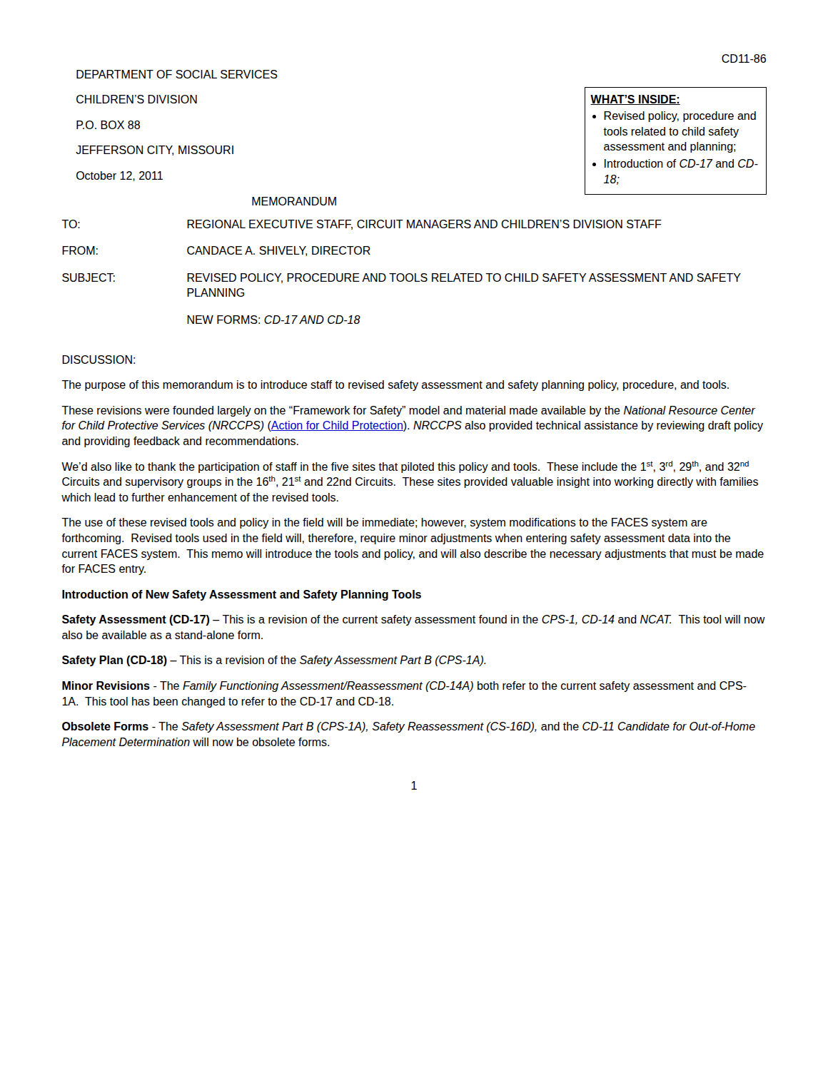CD11-86
DEPARTMENT OF SOCIAL SERVICES
CHILDREN’S DIVISION
P.O. BOX 88
JEFFERSON CITY, MISSOURI
October 12, 2011
WHAT’S INSIDE:
Revised policy, procedure and tools related to child safety assessment and planning;
Introduction of CD-17 and CD-18;
MEMORANDUM
| TO: | REGIONAL EXECUTIVE STAFF, CIRCUIT MANAGERS AND CHILDREN’S DIVISION STAFF |
| FROM: | CANDACE A. SHIVELY, DIRECTOR |
| SUBJECT: | REVISED POLICY, PROCEDURE AND TOOLS RELATED TO CHILD SAFETY ASSESSMENT AND SAFETY PLANNING |
| | NEW FORMS: CD-17 AND CD-18 |
DISCUSSION:
The purpose of this memorandum is to introduce staff to revised safety assessment and safety planning policy, procedure, and tools.
These revisions were founded largely on the “Framework for Safety” model and material made available by the National Resource Center for Child Protective Services (NRCCPS) (Action for Child Protection). NRCCPS also provided technical assistance by reviewing draft policy and providing feedback and recommendations.
We’d also like to thank the participation of staff in the five sites that piloted this policy and tools. These include the 1st, 3rd, 29th, and 32nd Circuits and supervisory groups in the 16th, 21st and 22nd Circuits. These sites provided valuable insight into working directly with families which lead to further enhancement of the revised tools.
The use of these revised tools and policy in the field will be immediate; however, system modifications to the FACES system are forthcoming. Revised tools used in the field will, therefore, require minor adjustments when entering safety assessment data into the current FACES system. This memo will introduce the tools and policy, and will also describe the necessary adjustments that must be made for FACES entry.
Introduction of New Safety Assessment and Safety Planning Tools
Safety Assessment (CD-17) – This is a revision of the current safety assessment found in the CPS-1, CD-14 and NCAT. This tool will now also be available as a stand-alone form.
Safety Plan (CD-18) – This is a revision of the Safety Assessment Part B (CPS-1A).
Minor Revisions - The Family Functioning Assessment/Reassessment (CD-14A) both refer to the current safety assessment and CPS-1A. This tool has been changed to refer to the CD-17 and CD-18.
Obsolete Forms - The Safety Assessment Part B (CPS-1A), Safety Reassessment (CS-16D), and the CD-11 Candidate for Out-of-Home Placement Determination will now be obsolete forms.
1